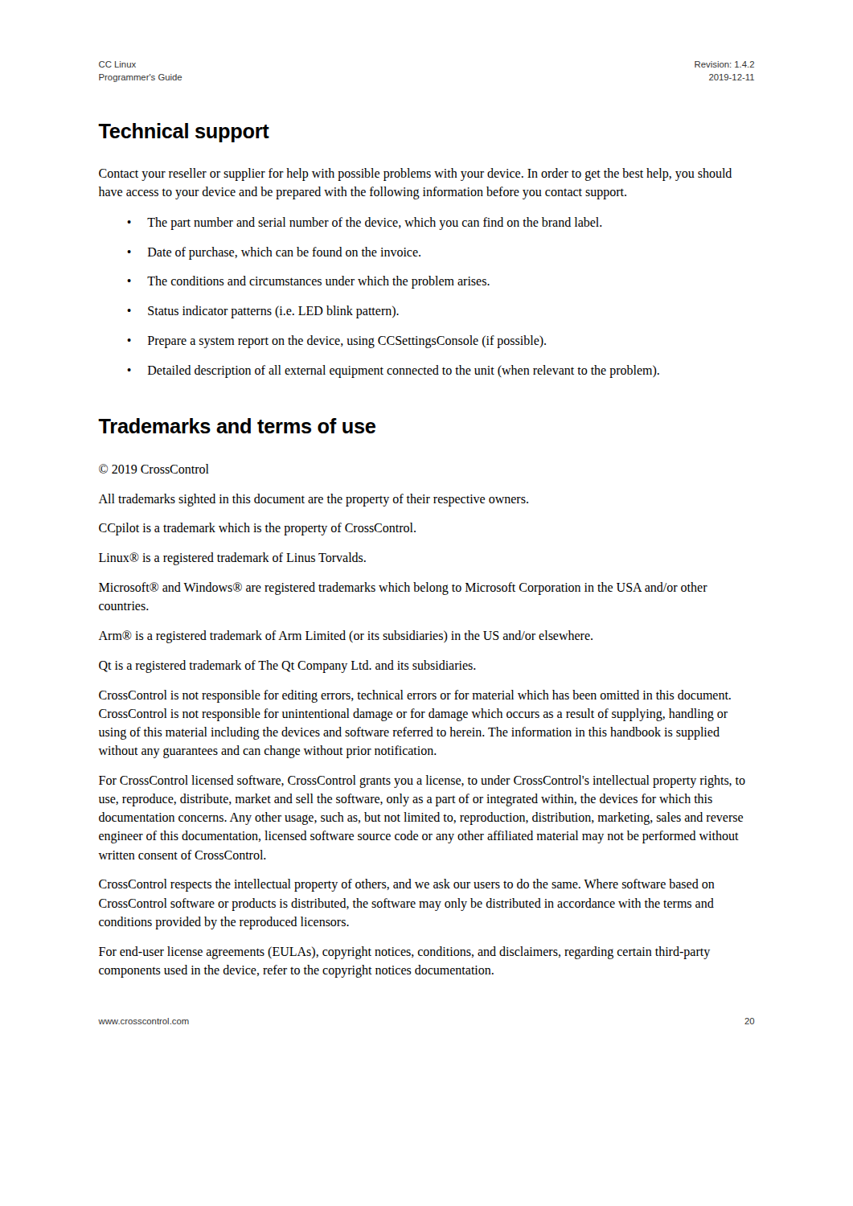CC Linux
Programmer's Guide
Revision: 1.4.2
2019-12-11
Technical support
Contact your reseller or supplier for help with possible problems with your device. In order to get the best help, you should have access to your device and be prepared with the following information before you contact support.
The part number and serial number of the device, which you can find on the brand label.
Date of purchase, which can be found on the invoice.
The conditions and circumstances under which the problem arises.
Status indicator patterns (i.e. LED blink pattern).
Prepare a system report on the device, using CCSettingsConsole (if possible).
Detailed description of all external equipment connected to the unit (when relevant to the problem).
Trademarks and terms of use
© 2019 CrossControl
All trademarks sighted in this document are the property of their respective owners.
CCpilot is a trademark which is the property of CrossControl.
Linux® is a registered trademark of Linus Torvalds.
Microsoft® and Windows® are registered trademarks which belong to Microsoft Corporation in the USA and/or other countries.
Arm® is a registered trademark of Arm Limited (or its subsidiaries) in the US and/or elsewhere.
Qt is a registered trademark of The Qt Company Ltd. and its subsidiaries.
CrossControl is not responsible for editing errors, technical errors or for material which has been omitted in this document. CrossControl is not responsible for unintentional damage or for damage which occurs as a result of supplying, handling or using of this material including the devices and software referred to herein. The information in this handbook is supplied without any guarantees and can change without prior notification.
For CrossControl licensed software, CrossControl grants you a license, to under CrossControl's intellectual property rights, to use, reproduce, distribute, market and sell the software, only as a part of or integrated within, the devices for which this documentation concerns. Any other usage, such as, but not limited to, reproduction, distribution, marketing, sales and reverse engineer of this documentation, licensed software source code or any other affiliated material may not be performed without written consent of CrossControl.
CrossControl respects the intellectual property of others, and we ask our users to do the same. Where software based on CrossControl software or products is distributed, the software may only be distributed in accordance with the terms and conditions provided by the reproduced licensors.
For end-user license agreements (EULAs), copyright notices, conditions, and disclaimers, regarding certain third-party components used in the device, refer to the copyright notices documentation.
www.crosscontrol.com
20